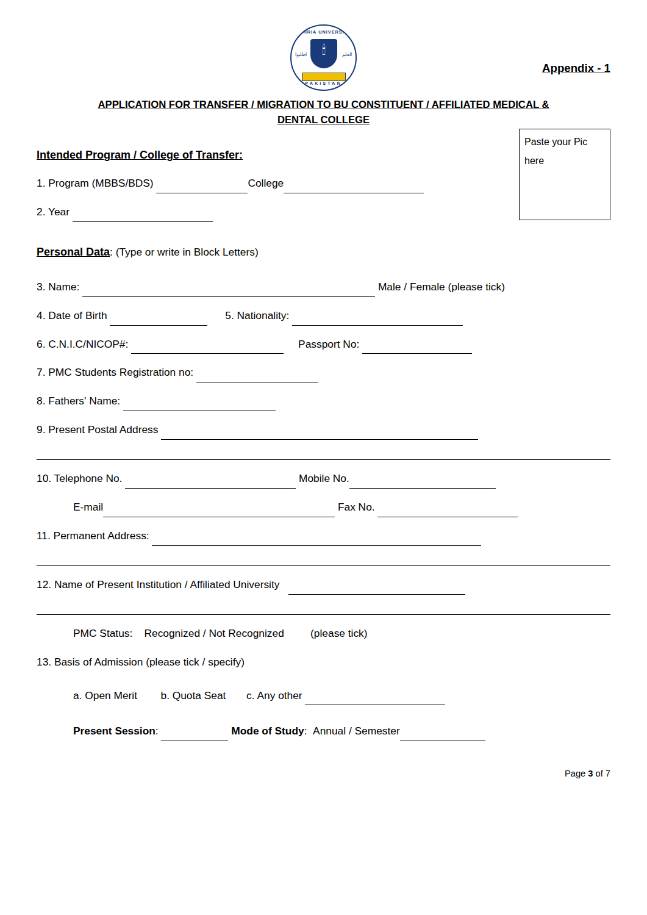BAHRIA UNIVERSITY
اطلبوا
العلم
🕯
PAKISTAN
Appendix - 1
APPLICATION FOR TRANSFER / MIGRATION TO BU CONSTITUENT / AFFILIATED MEDICAL &
DENTAL COLLEGE
Paste your Pic here
Intended Program / College of Transfer:
1. Program (MBBS/BDS) College
2. Year
Personal Data
: (Type or write in Block Letters)
3. Name: Male / Female (please tick)
4. Date of Birth 5. Nationality:
6. C.N.I.C/NICOP#: Passport No:
7. PMC Students Registration no:
8. Fathers' Name:
9. Present Postal Address
10. Telephone No. Mobile No.
E-mail Fax No.
11. Permanent Address:
12. Name of Present Institution / Affiliated University
PMC Status: Recognized / Not Recognized (please tick)
13. Basis of Admission (please tick / specify)
a. Open Merit b. Quota Seat c. Any other
Present Session: Mode of Study: Annual / Semester
Page 3 of 7